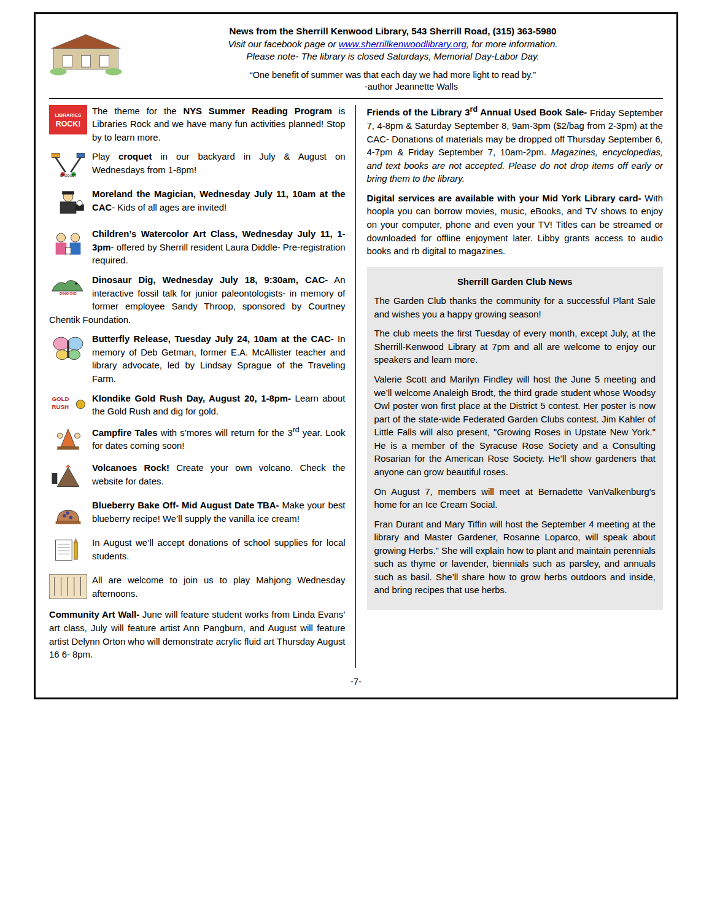News from the Sherrill Kenwood Library, 543 Sherrill Road, (315) 363-5980
Visit our facebook page or www.sherrillkenwoodlibrary.org, for more information.
Please note- The library is closed Saturdays, Memorial Day-Labor Day.
“One benefit of summer was that each day we had more light to read by.” -author Jeannette Walls
The theme for the NYS Summer Reading Program is Libraries Rock and we have many fun activities planned! Stop by to learn more.
Play croquet in our backyard in July & August on Wednesdays from 1-8pm!
Moreland the Magician, Wednesday July 11, 10am at the CAC- Kids of all ages are invited!
Children’s Watercolor Art Class, Wednesday July 11, 1-3pm- offered by Sherrill resident Laura Diddle- Pre-registration required.
Dinosaur Dig, Wednesday July 18, 9:30am, CAC- An interactive fossil talk for junior paleontologists- in memory of former employee Sandy Throop, sponsored by Courtney Chentik Foundation.
Butterfly Release, Tuesday July 24, 10am at the CAC- In memory of Deb Getman, former E.A. McAllister teacher and library advocate, led by Lindsay Sprague of the Traveling Farm.
Klondike Gold Rush Day, August 20, 1-8pm- Learn about the Gold Rush and dig for gold.
Campfire Tales with s’mores will return for the 3rd year. Look for dates coming soon!
Volcanoes Rock! Create your own volcano. Check the website for dates.
Blueberry Bake Off- Mid August Date TBA- Make your best blueberry recipe! We’ll supply the vanilla ice cream!
In August we’ll accept donations of school supplies for local students.
All are welcome to join us to play Mahjong Wednesday afternoons.
Community Art Wall- June will feature student works from Linda Evans’ art class, July will feature artist Ann Pangburn, and August will feature artist Delynn Orton who will demonstrate acrylic fluid art Thursday August 16 6- 8pm.
Friends of the Library 3rd Annual Used Book Sale- Friday September 7, 4-8pm & Saturday September 8, 9am-3pm ($2/bag from 2-3pm) at the CAC- Donations of materials may be dropped off Thursday September 6, 4-7pm & Friday September 7, 10am-2pm. Magazines, encyclopedias, and text books are not accepted. Please do not drop items off early or bring them to the library.
Digital services are available with your Mid York Library card- With hoopla you can borrow movies, music, eBooks, and TV shows to enjoy on your computer, phone and even your TV! Titles can be streamed or downloaded for offline enjoyment later. Libby grants access to audio books and rb digital to magazines.
Sherrill Garden Club News
The Garden Club thanks the community for a successful Plant Sale and wishes you a happy growing season!
The club meets the first Tuesday of every month, except July, at the Sherrill-Kenwood Library at 7pm and all are welcome to enjoy our speakers and learn more.
Valerie Scott and Marilyn Findley will host the June 5 meeting and we’ll welcome Analeigh Brodt, the third grade student whose Woodsy Owl poster won first place at the District 5 contest. Her poster is now part of the state-wide Federated Garden Clubs contest. Jim Kahler of Little Falls will also present, "Growing Roses in Upstate New York." He is a member of the Syracuse Rose Society and a Consulting Rosarian for the American Rose Society. He’ll show gardeners that anyone can grow beautiful roses.
On August 7, members will meet at Bernadette VanValkenburg's home for an Ice Cream Social.
Fran Durant and Mary Tiffin will host the September 4 meeting at the library and Master Gardener, Rosanne Loparco, will speak about growing Herbs." She will explain how to plant and maintain perennials such as thyme or lavender, biennials such as parsley, and annuals such as basil. She’ll share how to grow herbs outdoors and inside, and bring recipes that use herbs.
-7-